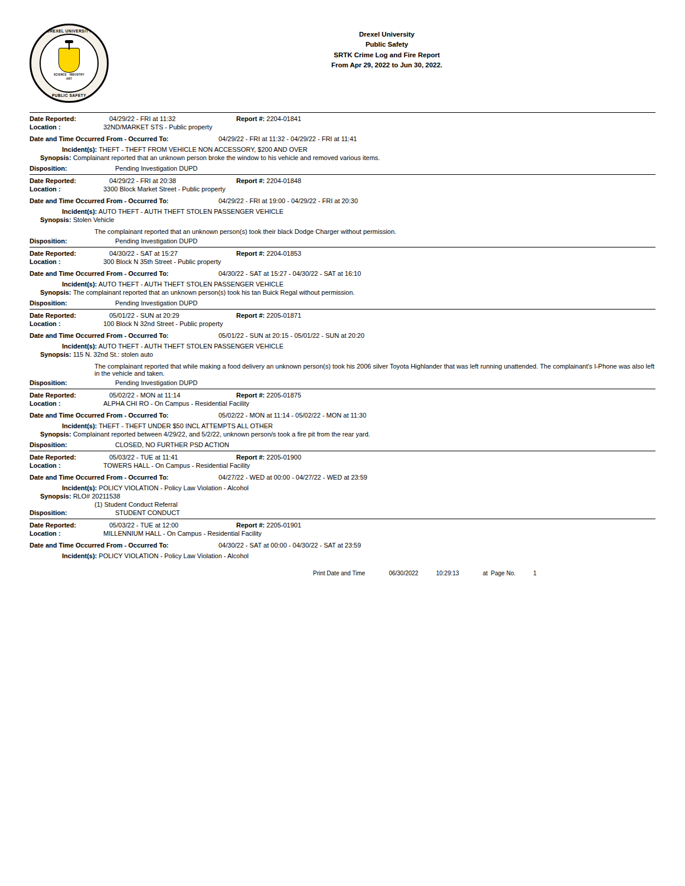DREXEL UNIVERSITY
SCIENCE INDUSTRY
ART
PUBLIC SAFETY
Drexel University
Public Safety
SRTK Crime Log and Fire Report
From Apr 29, 2022 to Jun 30, 2022.
Date Reported: 04/29/22 - FRI at 11:32 Report #: 2204-01841
Location : 32ND/MARKET STS - Public property
Date and Time Occurred From - Occurred To: 04/29/22 - FRI at 11:32 - 04/29/22 - FRI at 11:41
Incident(s): THEFT - THEFT FROM VEHICLE NON ACCESSORY, $200 AND OVER
Synopsis: Complainant reported that an unknown person broke the window to his vehicle and removed various items.
Disposition: Pending Investigation DUPD
Date Reported: 04/29/22 - FRI at 20:38 Report #: 2204-01848
Location : 3300 Block Market Street - Public property
Date and Time Occurred From - Occurred To: 04/29/22 - FRI at 19:00 - 04/29/22 - FRI at 20:30
Incident(s): AUTO THEFT - AUTH THEFT STOLEN PASSENGER VEHICLE
Synopsis: Stolen Vehicle
The complainant reported that an unknown person(s) took their black Dodge Charger without permission.
Disposition: Pending Investigation DUPD
Date Reported: 04/30/22 - SAT at 15:27 Report #: 2204-01853
Location : 300 Block N 35th Street - Public property
Date and Time Occurred From - Occurred To: 04/30/22 - SAT at 15:27 - 04/30/22 - SAT at 16:10
Incident(s): AUTO THEFT - AUTH THEFT STOLEN PASSENGER VEHICLE
Synopsis: The complainant reported that an unknown person(s) took his tan Buick Regal without permission.
Disposition: Pending Investigation DUPD
Date Reported: 05/01/22 - SUN at 20:29 Report #: 2205-01871
Location : 100 Block N 32nd Street - Public property
Date and Time Occurred From - Occurred To: 05/01/22 - SUN at 20:15 - 05/01/22 - SUN at 20:20
Incident(s): AUTO THEFT - AUTH THEFT STOLEN PASSENGER VEHICLE
Synopsis: 115 N. 32nd St.: stolen auto
The complainant reported that while making a food delivery an unknown person(s) took his 2006 silver Toyota Highlander that was left running unattended. The complainant's I-Phone was also left in the vehicle and taken.
Disposition: Pending Investigation DUPD
Date Reported: 05/02/22 - MON at 11:14 Report #: 2205-01875
Location : ALPHA CHI RO - On Campus - Residential Facility
Date and Time Occurred From - Occurred To: 05/02/22 - MON at 11:14 - 05/02/22 - MON at 11:30
Incident(s): THEFT - THEFT UNDER $50 INCL ATTEMPTS ALL OTHER
Synopsis: Complainant reported between 4/29/22, and 5/2/22, unknown person/s took a fire pit from the rear yard.
Disposition: CLOSED, NO FURTHER PSD ACTION
Date Reported: 05/03/22 - TUE at 11:41 Report #: 2205-01900
Location : TOWERS HALL - On Campus - Residential Facility
Date and Time Occurred From - Occurred To: 04/27/22 - WED at 00:00 - 04/27/22 - WED at 23:59
Incident(s): POLICY VIOLATION - Policy Law Violation - Alcohol
Synopsis: RLO# 20211538
(1) Student Conduct Referral
Disposition: STUDENT CONDUCT
Date Reported: 05/03/22 - TUE at 12:00 Report #: 2205-01901
Location : MILLENNIUM HALL - On Campus - Residential Facility
Date and Time Occurred From - Occurred To: 04/30/22 - SAT at 00:00 - 04/30/22 - SAT at 23:59
Incident(s): POLICY VIOLATION - Policy Law Violation - Alcohol
Print Date and Time 06/30/2022 10:29:13 at Page No. 1